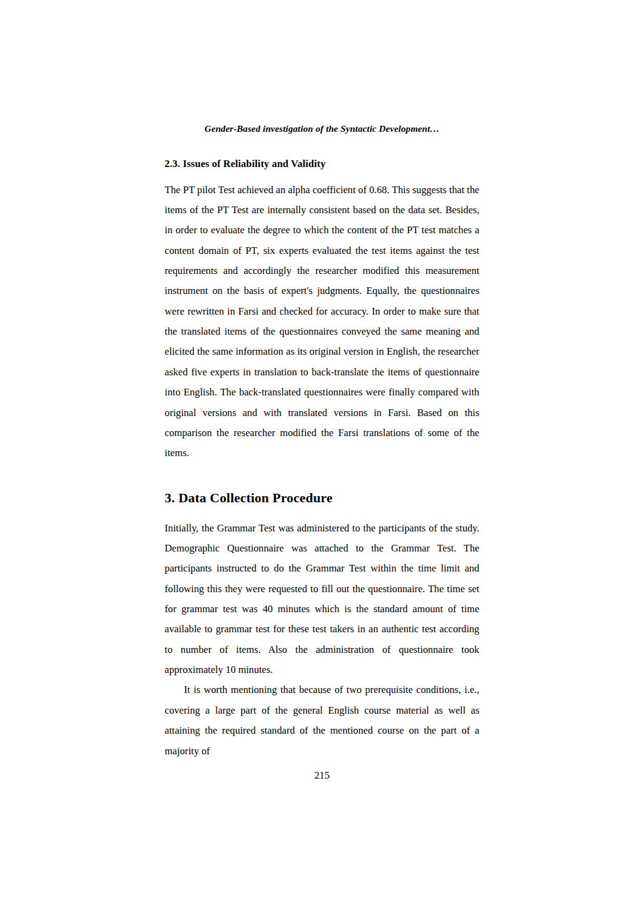Gender-Based investigation of the Syntactic Development…
2.3. Issues of Reliability and Validity
The PT pilot Test achieved an alpha coefficient of 0.68. This suggests that the items of the PT Test are internally consistent based on the data set. Besides, in order to evaluate the degree to which the content of the PT test matches a content domain of PT, six experts evaluated the test items against the test requirements and accordingly the researcher modified this measurement instrument on the basis of expert's judgments. Equally, the questionnaires were rewritten in Farsi and checked for accuracy. In order to make sure that the translated items of the questionnaires conveyed the same meaning and elicited the same information as its original version in English, the researcher asked five experts in translation to back-translate the items of questionnaire into English. The back-translated questionnaires were finally compared with original versions and with translated versions in Farsi. Based on this comparison the researcher modified the Farsi translations of some of the items.
3. Data Collection Procedure
Initially, the Grammar Test was administered to the participants of the study. Demographic Questionnaire was attached to the Grammar Test. The participants instructed to do the Grammar Test within the time limit and following this they were requested to fill out the questionnaire. The time set for grammar test was 40 minutes which is the standard amount of time available to grammar test for these test takers in an authentic test according to number of items. Also the administration of questionnaire took approximately 10 minutes.
It is worth mentioning that because of two prerequisite conditions, i.e., covering a large part of the general English course material as well as attaining the required standard of the mentioned course on the part of a majority of
215